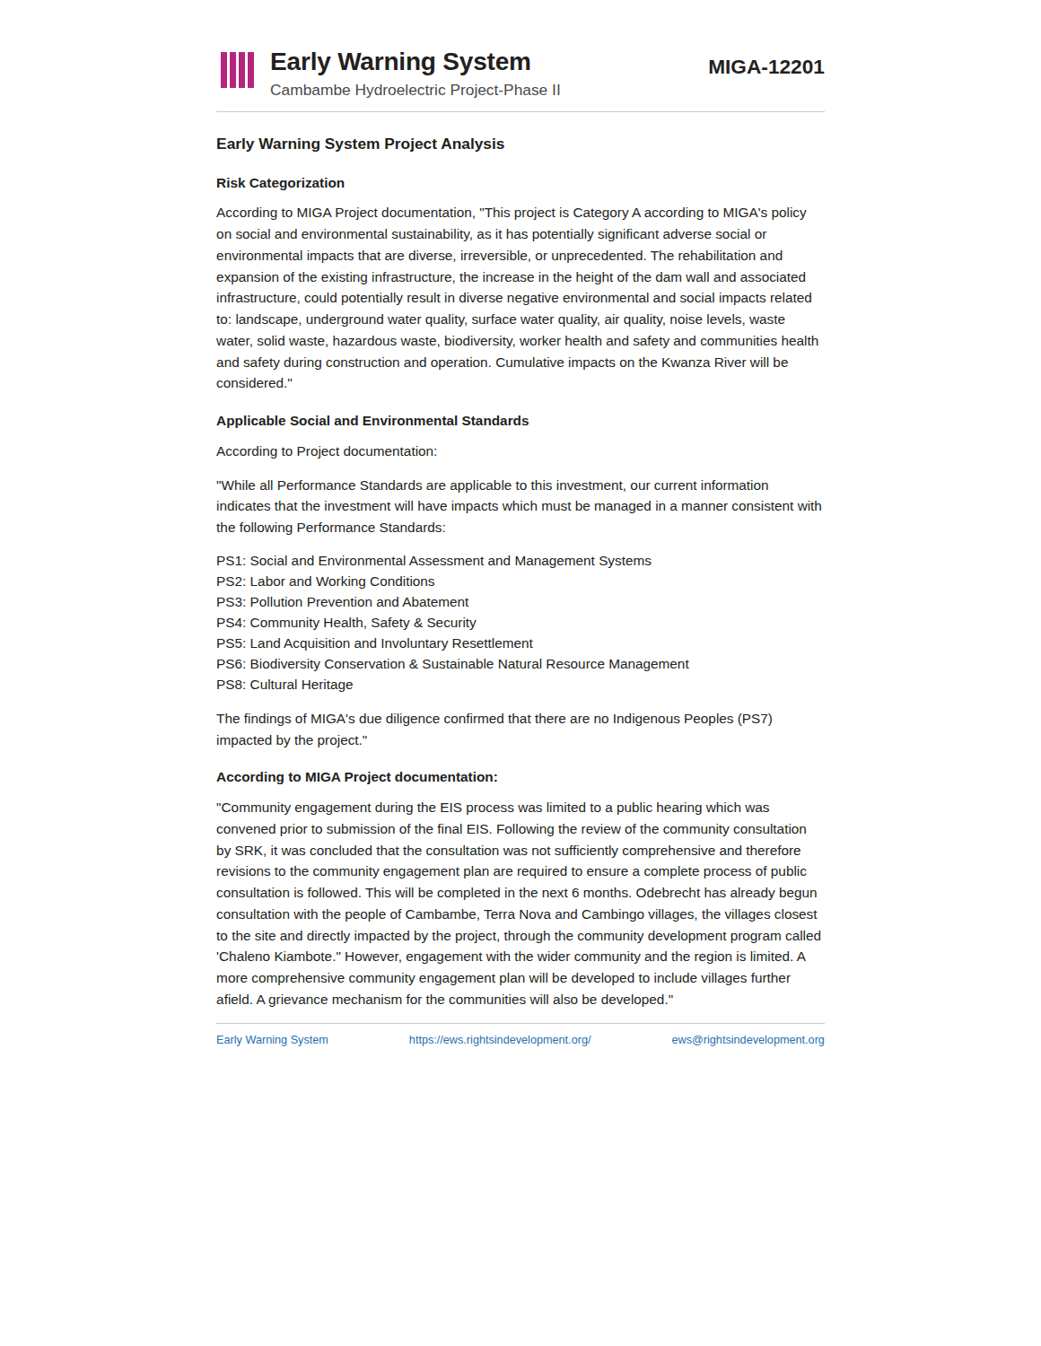Early Warning System
Cambambe Hydroelectric Project-Phase II
MIGA-12201
Early Warning System Project Analysis
Risk Categorization
According to MIGA Project documentation, "This project is Category A according to MIGA's policy on social and environmental sustainability, as it has potentially significant adverse social or environmental impacts that are diverse, irreversible, or unprecedented. The rehabilitation and expansion of the existing infrastructure, the increase in the height of the dam wall and associated infrastructure, could potentially result in diverse negative environmental and social impacts related to: landscape, underground water quality, surface water quality, air quality, noise levels, waste water, solid waste, hazardous waste, biodiversity, worker health and safety and communities health and safety during construction and operation. Cumulative impacts on the Kwanza River will be considered."
Applicable Social and Environmental Standards
According to Project documentation:
"While all Performance Standards are applicable to this investment, our current information indicates that the investment will have impacts which must be managed in a manner consistent with the following Performance Standards:
PS1: Social and Environmental Assessment and Management Systems
PS2: Labor and Working Conditions
PS3: Pollution Prevention and Abatement
PS4: Community Health, Safety & Security
PS5: Land Acquisition and Involuntary Resettlement
PS6: Biodiversity Conservation & Sustainable Natural Resource Management
PS8: Cultural Heritage
The findings of MIGA's due diligence confirmed that there are no Indigenous Peoples (PS7) impacted by the project."
According to MIGA Project documentation:
"Community engagement during the EIS process was limited to a public hearing which was convened prior to submission of the final EIS. Following the review of the community consultation by SRK, it was concluded that the consultation was not sufficiently comprehensive and therefore revisions to the community engagement plan are required to ensure a complete process of public consultation is followed. This will be completed in the next 6 months. Odebrecht has already begun consultation with the people of Cambambe, Terra Nova and Cambingo villages, the villages closest to the site and directly impacted by the project, through the community development program called 'Chaleno Kiambote." However, engagement with the wider community and the region is limited. A more comprehensive community engagement plan will be developed to include villages further afield. A grievance mechanism for the communities will also be developed."
Early Warning System
https://ews.rightsindevelopment.org/
ews@rightsindevelopment.org